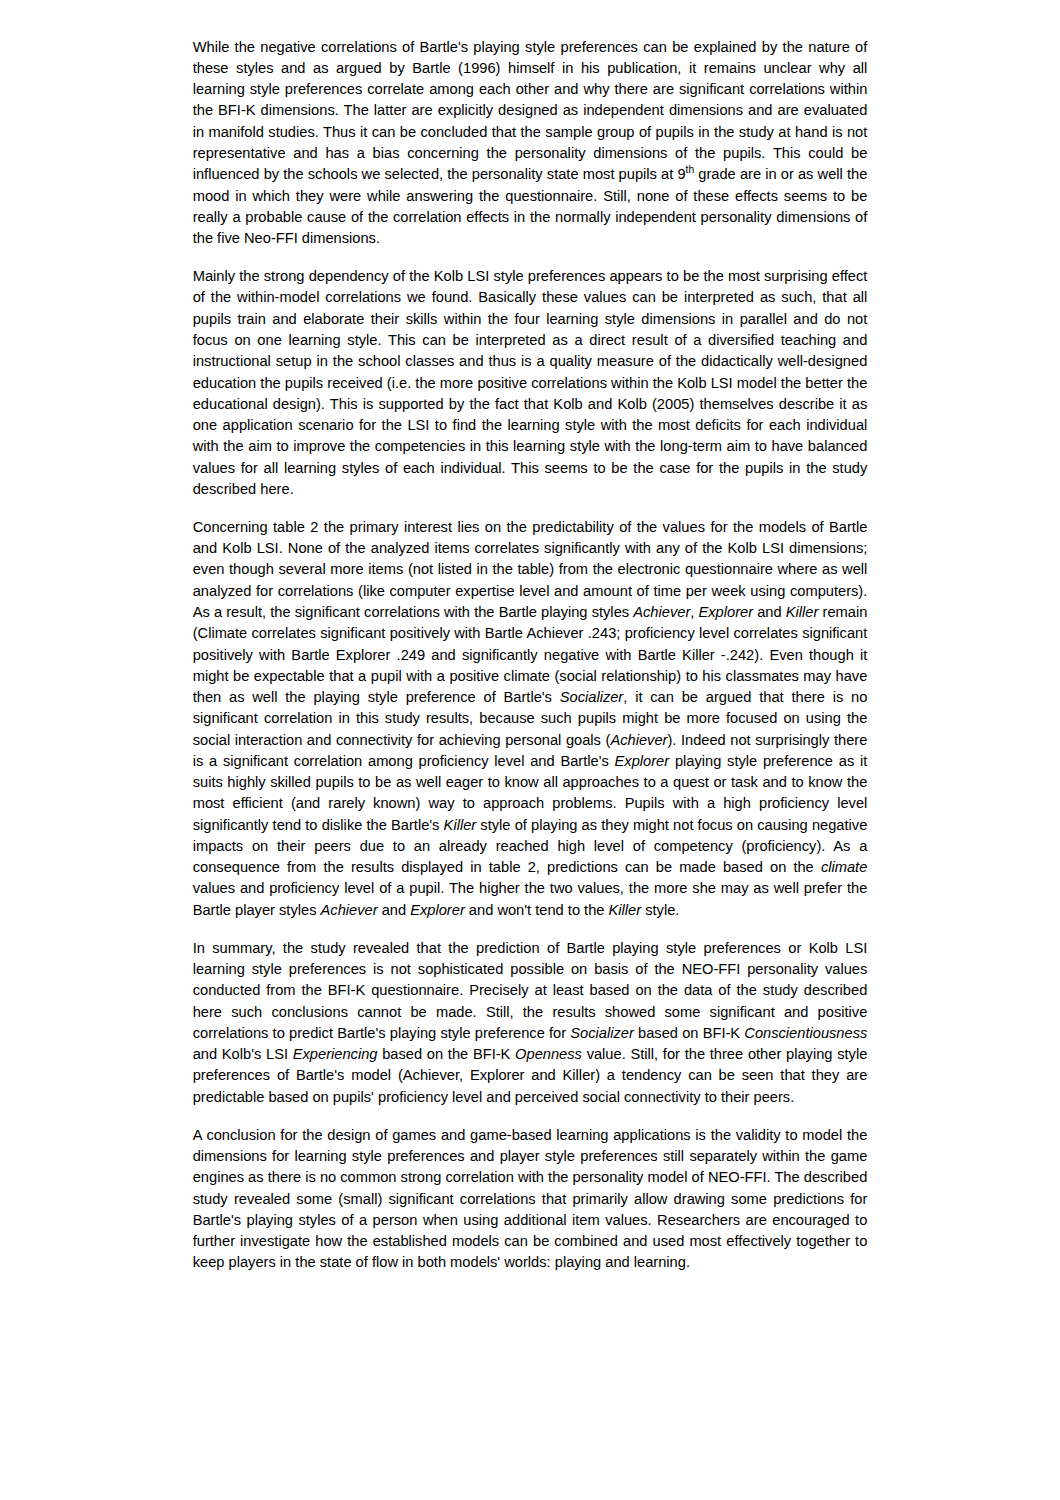While the negative correlations of Bartle's playing style preferences can be explained by the nature of these styles and as argued by Bartle (1996) himself in his publication, it remains unclear why all learning style preferences correlate among each other and why there are significant correlations within the BFI-K dimensions. The latter are explicitly designed as independent dimensions and are evaluated in manifold studies. Thus it can be concluded that the sample group of pupils in the study at hand is not representative and has a bias concerning the personality dimensions of the pupils. This could be influenced by the schools we selected, the personality state most pupils at 9th grade are in or as well the mood in which they were while answering the questionnaire. Still, none of these effects seems to be really a probable cause of the correlation effects in the normally independent personality dimensions of the five Neo-FFI dimensions.
Mainly the strong dependency of the Kolb LSI style preferences appears to be the most surprising effect of the within-model correlations we found. Basically these values can be interpreted as such, that all pupils train and elaborate their skills within the four learning style dimensions in parallel and do not focus on one learning style. This can be interpreted as a direct result of a diversified teaching and instructional setup in the school classes and thus is a quality measure of the didactically well-designed education the pupils received (i.e. the more positive correlations within the Kolb LSI model the better the educational design). This is supported by the fact that Kolb and Kolb (2005) themselves describe it as one application scenario for the LSI to find the learning style with the most deficits for each individual with the aim to improve the competencies in this learning style with the long-term aim to have balanced values for all learning styles of each individual. This seems to be the case for the pupils in the study described here.
Concerning table 2 the primary interest lies on the predictability of the values for the models of Bartle and Kolb LSI. None of the analyzed items correlates significantly with any of the Kolb LSI dimensions; even though several more items (not listed in the table) from the electronic questionnaire where as well analyzed for correlations (like computer expertise level and amount of time per week using computers). As a result, the significant correlations with the Bartle playing styles Achiever, Explorer and Killer remain (Climate correlates significant positively with Bartle Achiever .243; proficiency level correlates significant positively with Bartle Explorer .249 and significantly negative with Bartle Killer -.242). Even though it might be expectable that a pupil with a positive climate (social relationship) to his classmates may have then as well the playing style preference of Bartle's Socializer, it can be argued that there is no significant correlation in this study results, because such pupils might be more focused on using the social interaction and connectivity for achieving personal goals (Achiever). Indeed not surprisingly there is a significant correlation among proficiency level and Bartle's Explorer playing style preference as it suits highly skilled pupils to be as well eager to know all approaches to a quest or task and to know the most efficient (and rarely known) way to approach problems. Pupils with a high proficiency level significantly tend to dislike the Bartle's Killer style of playing as they might not focus on causing negative impacts on their peers due to an already reached high level of competency (proficiency). As a consequence from the results displayed in table 2, predictions can be made based on the climate values and proficiency level of a pupil. The higher the two values, the more she may as well prefer the Bartle player styles Achiever and Explorer and won't tend to the Killer style.
In summary, the study revealed that the prediction of Bartle playing style preferences or Kolb LSI learning style preferences is not sophisticated possible on basis of the NEO-FFI personality values conducted from the BFI-K questionnaire. Precisely at least based on the data of the study described here such conclusions cannot be made. Still, the results showed some significant and positive correlations to predict Bartle's playing style preference for Socializer based on BFI-K Conscientiousness and Kolb's LSI Experiencing based on the BFI-K Openness value. Still, for the three other playing style preferences of Bartle's model (Achiever, Explorer and Killer) a tendency can be seen that they are predictable based on pupils' proficiency level and perceived social connectivity to their peers.
A conclusion for the design of games and game-based learning applications is the validity to model the dimensions for learning style preferences and player style preferences still separately within the game engines as there is no common strong correlation with the personality model of NEO-FFI. The described study revealed some (small) significant correlations that primarily allow drawing some predictions for Bartle's playing styles of a person when using additional item values. Researchers are encouraged to further investigate how the established models can be combined and used most effectively together to keep players in the state of flow in both models' worlds: playing and learning.